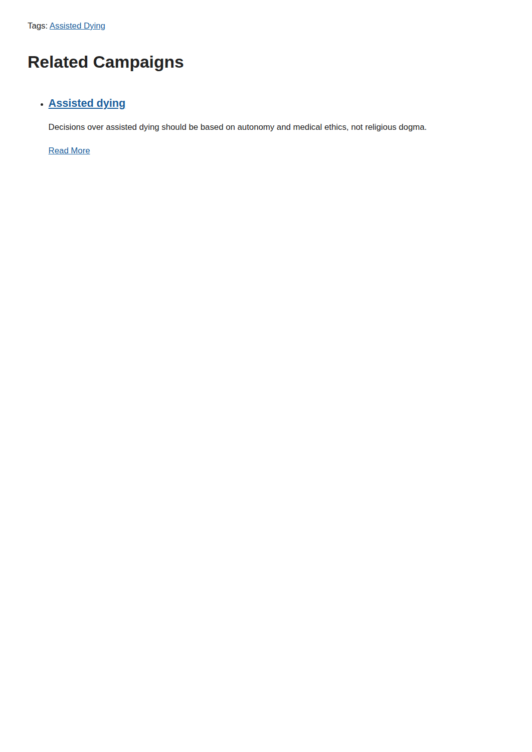Tags: Assisted Dying
Related Campaigns
Assisted dying
Decisions over assisted dying should be based on autonomy and medical ethics, not religious dogma.
Read More